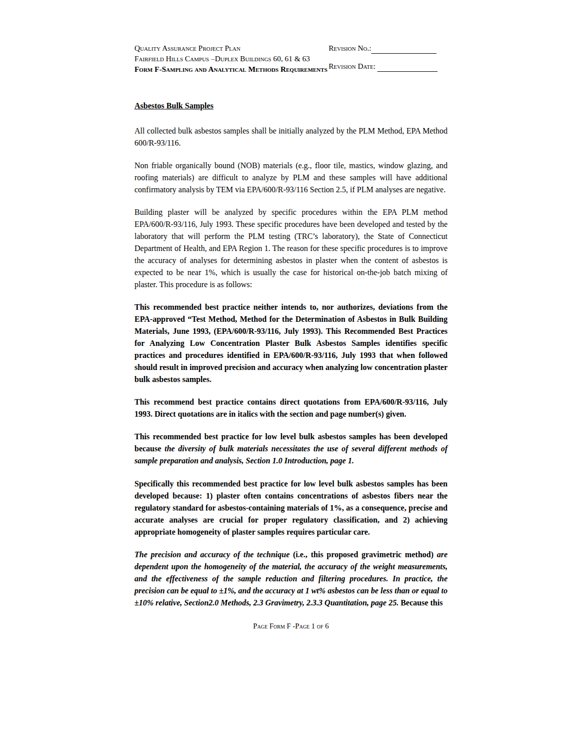| Quality Assurance Project Plan Fairfield Hills Campus –Duplex Buildings 60, 61 & 63 Form F-Sampling and Analytical Methods Requirements | Revision No.: Revision Date: |
Asbestos Bulk Samples
All collected bulk asbestos samples shall be initially analyzed by the PLM Method, EPA Method 600/R-93/116.
Non friable organically bound (NOB) materials (e.g., floor tile, mastics, window glazing, and roofing materials) are difficult to analyze by PLM and these samples will have additional confirmatory analysis by TEM via EPA/600/R-93/116 Section 2.5, if PLM analyses are negative.
Building plaster will be analyzed by specific procedures within the EPA PLM method EPA/600/R-93/116, July 1993. These specific procedures have been developed and tested by the laboratory that will perform the PLM testing (TRC’s laboratory), the State of Connecticut Department of Health, and EPA Region 1. The reason for these specific procedures is to improve the accuracy of analyses for determining asbestos in plaster when the content of asbestos is expected to be near 1%, which is usually the case for historical on-the-job batch mixing of plaster. This procedure is as follows:
This recommended best practice neither intends to, nor authorizes, deviations from the EPA-approved “Test Method, Method for the Determination of Asbestos in Bulk Building Materials, June 1993, (EPA/600/R-93/116, July 1993). This Recommended Best Practices for Analyzing Low Concentration Plaster Bulk Asbestos Samples identifies specific practices and procedures identified in EPA/600/R-93/116, July 1993 that when followed should result in improved precision and accuracy when analyzing low concentration plaster bulk asbestos samples.
This recommend best practice contains direct quotations from EPA/600/R-93/116, July 1993. Direct quotations are in italics with the section and page number(s) given.
This recommended best practice for low level bulk asbestos samples has been developed because the diversity of bulk materials necessitates the use of several different methods of sample preparation and analysis, Section 1.0 Introduction, page 1.
Specifically this recommended best practice for low level bulk asbestos samples has been developed because: 1) plaster often contains concentrations of asbestos fibers near the regulatory standard for asbestos-containing materials of 1%, as a consequence, precise and accurate analyses are crucial for proper regulatory classification, and 2) achieving appropriate homogeneity of plaster samples requires particular care.
The precision and accuracy of the technique (i.e., this proposed gravimetric method) are dependent upon the homogeneity of the material, the accuracy of the weight measurements, and the effectiveness of the sample reduction and filtering procedures. In practice, the precision can be equal to ±1%, and the accuracy at 1 wt% asbestos can be less than or equal to ±10% relative, Section2.0 Methods, 2.3 Gravimetry, 2.3.3 Quantitation, page 25. Because this
Page Form F -Page 1 of 6